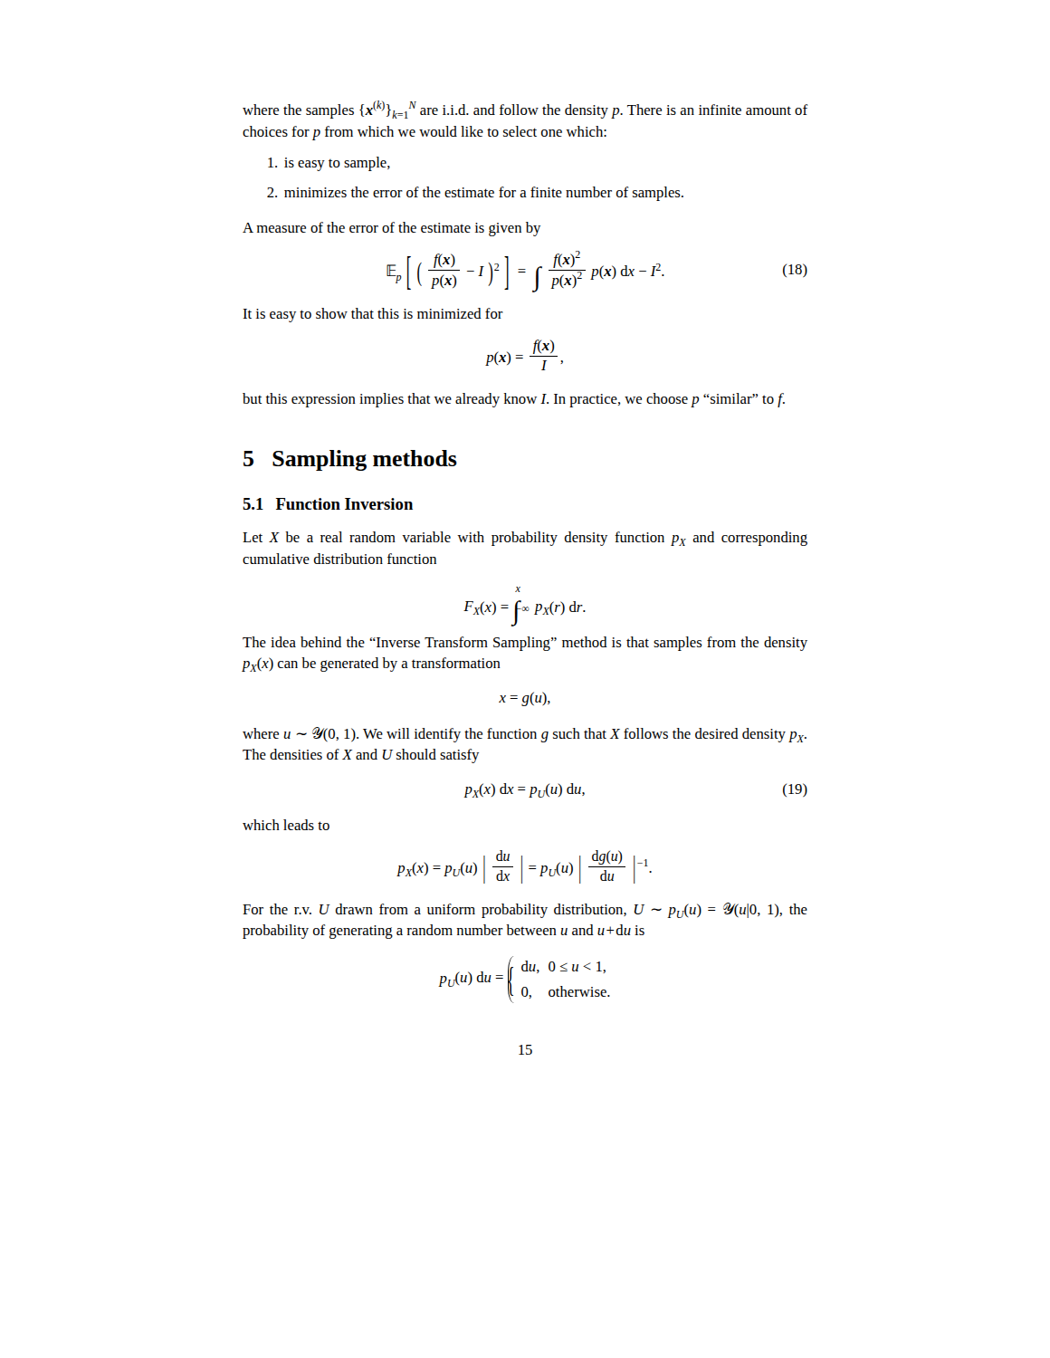where the samples {x(k)}k=1N are i.i.d. and follow the density p. There is an infinite amount of choices for p from which we would like to select one which:
is easy to sample,
minimizes the error of the estimate for a finite number of samples.
A measure of the error of the estimate is given by
𝔼p [ ( f(x) p(x) − I )2 ] = ∫ f(x)2 p(x)2 p(x) dx − I2. (18)
It is easy to show that this is minimized for
p(x) = f(x) I ,
but this expression implies that we already know I. In practice, we choose p “similar” to f.
5 Sampling methods
5.1 Function Inversion
Let X be a real random variable with probability density function pX and corresponding cumulative distribution function
FX(x) = ∫x−∞ pX(r) dr.
The idea behind the “Inverse Transform Sampling” method is that samples from the density pX(x) can be generated by a transformation
x = g(u),
where u ∼ 𝒴(0, 1). We will identify the function g such that X follows the desired density pX. The densities of X and U should satisfy
pX(x) dx = pU(u) du, (19)
which leads to
pX(x) = pU(u) | du dx | = pU(u) | dg(u) du |−1.
For the r.v. U drawn from a uniform probability distribution, U ∼ pU(u) = 𝒴(u|0, 1), the probability of generating a random number between u and u + du is
pU(u) du = {
| d u , | 0 ≤ u < 1, |
| 0, | otherwise. |
15